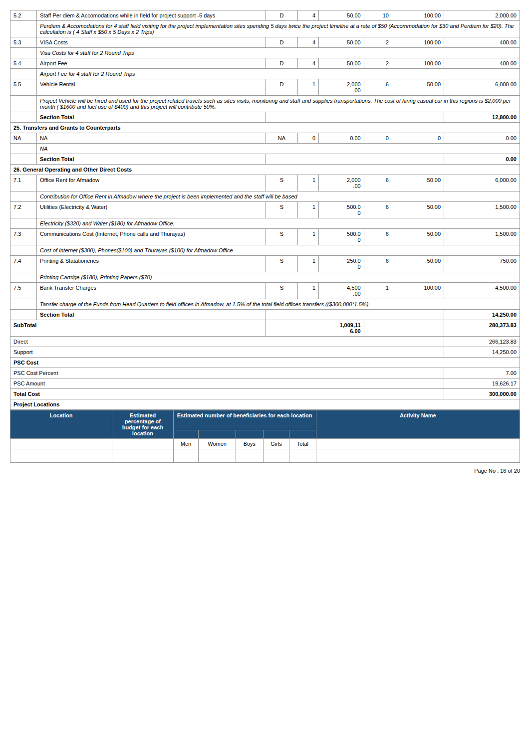| 5.2 | Staff Per diem & Accomodations while in field for project support -5 days | D | 4 | 50.00 | 10 | 100.00 | 2,000.00 |
| | Perdiem & Accomodations for 4 staff field visiting for the project implementation sites spending 5 days twice the project timeline at a rate of $50 (Accommodation for $30 and Perdiem for $20). The calculation is ( 4 Staff x $50 x 5 Days x 2 Trips) |
| 5.3 | VISA Costs | D | 4 | 50.00 | 2 | 100.00 | 400.00 |
| | Visa Costs for 4 staff for 2 Round Trips |
| 5.4 | Airport Fee | D | 4 | 50.00 | 2 | 100.00 | 400.00 |
| | Airport Fee for 4 staff for 2 Round Trips |
| 5.5 | Vehicle Rental | D | 1 | 2,000 .00 | 6 | 50.00 | 6,000.00 |
| | Project Vehicle will be hired and used for the project related travels such as sites visits, monitoring and staff and supplies transportations. The cost of hiring casual car in this regions is $2,000 per month ( $1600 and fuel use of $400) and this project will contribute 50%. |
| | Section Total | | 12,800.00 |
| 25. Transfers and Grants to Counterparts |
| NA | NA | NA | 0 | 0.00 | 0 | 0 | 0.00 |
| | NA |
| | Section Total | | 0.00 |
| 26. General Operating and Other Direct Costs |
| 7.1 | Office Rent for Afmadow | S | 1 | 2,000 .00 | 6 | 50.00 | 6,000.00 |
| | Contribution for Office Rent in Afmadow where the project is been implemented and the staff will be based |
| 7.2 | Utilities (Electricity & Water) | S | 1 | 500.0 0 | 6 | 50.00 | 1,500.00 |
| | Electricity ($320) and Water ($180) for Afmadow Office. |
| 7.3 | Communications Cost (Iinternet, Phone calls and Thurayas) | S | 1 | 500.0 0 | 6 | 50.00 | 1,500.00 |
| | Cost of Internet ($300), Phones($100) and Thurayas ($100) for Afmadow Office |
| 7.4 | Printing & Statationeries | S | 1 | 250.0 0 | 6 | 50.00 | 750.00 |
| | Printing Cartrige ($180), Printing Papers ($70) |
| 7.5 | Bank Transfer Charges | S | 1 | 4,500 .00 | 1 | 100.00 | 4,500.00 |
| | Tansfer charge of the Funds from Head Quarters to field offices in Afmadow, at 1.5% of the total field offices transfers (($300,000*1.5%) |
| | Section Total | | 14,250.00 |
| SubTotal | 1,009,11 6.00 | | 280,373.83 |
| Direct | 266,123.83 |
| Support | 14,250.00 |
| PSC Cost |
| PSC Cost Percent | 7.00 |
| PSC Amount | 19,626.17 |
| Total Cost | 300,000.00 |
| Project Locations |
| Location | Estimated percentage of budget for each location | Estimated number of beneficiaries for each location | Activity Name |
| | | Men | Women | Boys | Girls | Total | |
Page No : 16 of 20